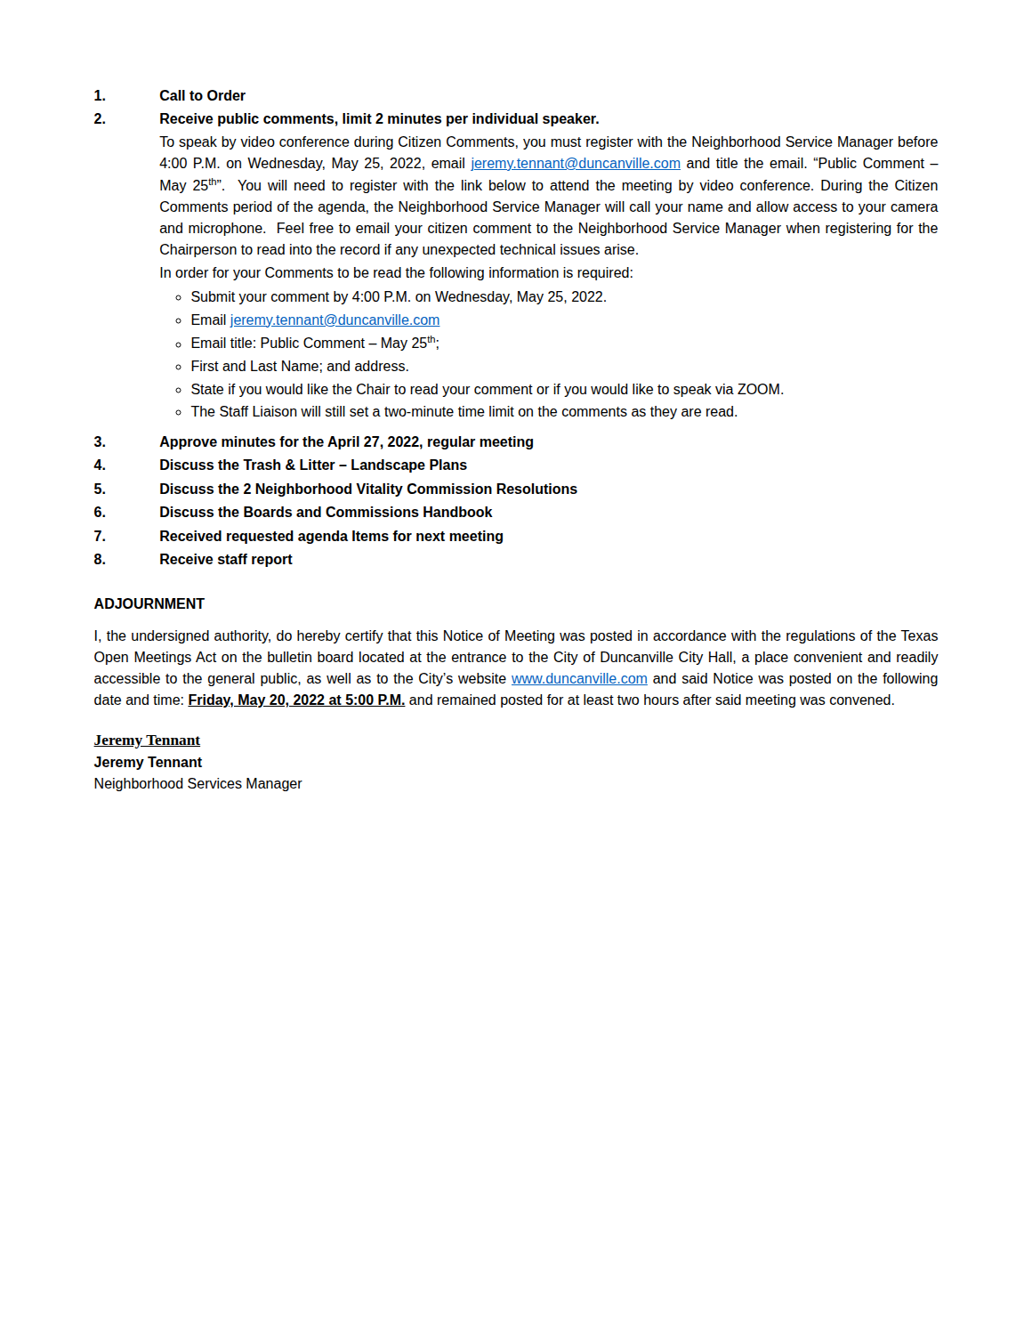Call to Order
Receive public comments, limit 2 minutes per individual speaker.
To speak by video conference during Citizen Comments, you must register with the Neighborhood Service Manager before 4:00 P.M. on Wednesday, May 25, 2022, email jeremy.tennant@duncanville.com and title the email. “Public Comment – May 25th”. You will need to register with the link below to attend the meeting by video conference. During the Citizen Comments period of the agenda, the Neighborhood Service Manager will call your name and allow access to your camera and microphone. Feel free to email your citizen comment to the Neighborhood Service Manager when registering for the Chairperson to read into the record if any unexpected technical issues arise.
In order for your Comments to be read the following information is required:
Submit your comment by 4:00 P.M. on Wednesday, May 25, 2022.
Email jeremy.tennant@duncanville.com
Email title: Public Comment – May 25th;
First and Last Name; and address.
State if you would like the Chair to read your comment or if you would like to speak via ZOOM.
The Staff Liaison will still set a two-minute time limit on the comments as they are read.
Approve minutes for the April 27, 2022, regular meeting
Discuss the Trash & Litter – Landscape Plans
Discuss the 2 Neighborhood Vitality Commission Resolutions
Discuss the Boards and Commissions Handbook
Received requested agenda Items for next meeting
Receive staff report
ADJOURNMENT
I, the undersigned authority, do hereby certify that this Notice of Meeting was posted in accordance with the regulations of the Texas Open Meetings Act on the bulletin board located at the entrance to the City of Duncanville City Hall, a place convenient and readily accessible to the general public, as well as to the City’s website www.duncanville.com and said Notice was posted on the following date and time: Friday, May 20, 2022 at 5:00 P.M. and remained posted for at least two hours after said meeting was convened.
Jeremy Tennant
Jeremy Tennant
Neighborhood Services Manager